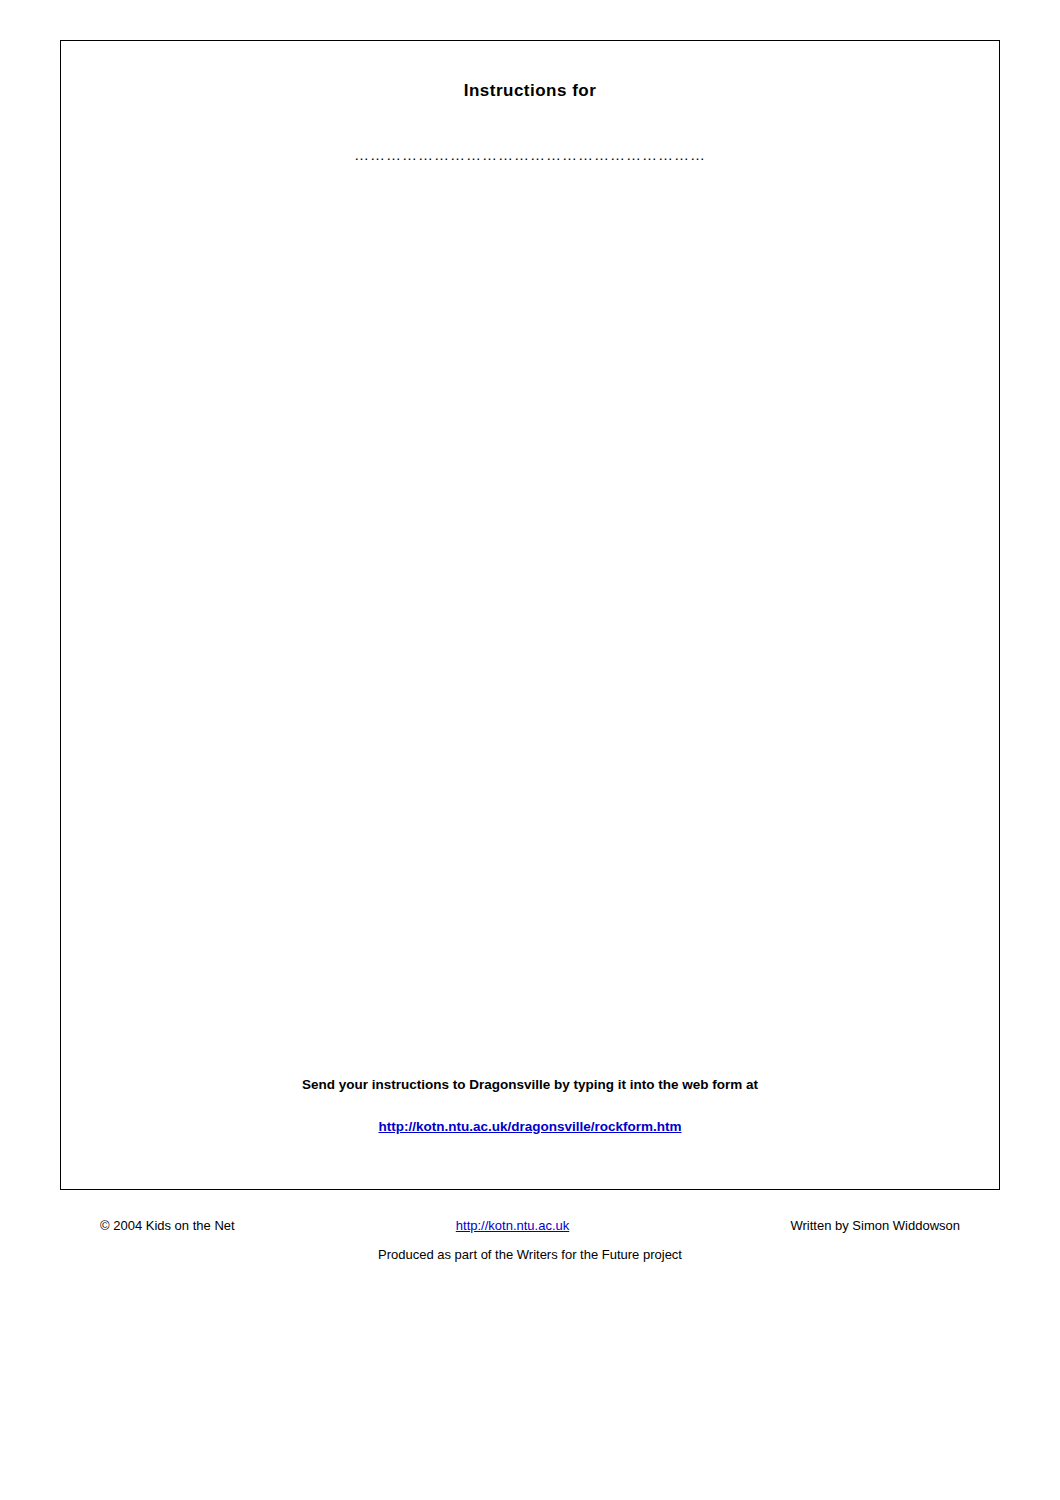Instructions for
…………………………………………………………
Send your instructions to Dragonsville by typing it into the web form at
http://kotn.ntu.ac.uk/dragonsville/rockform.htm
© 2004 Kids on the Net http://kotn.ntu.ac.uk Written by Simon Widdowson
Produced as part of the Writers for the Future project